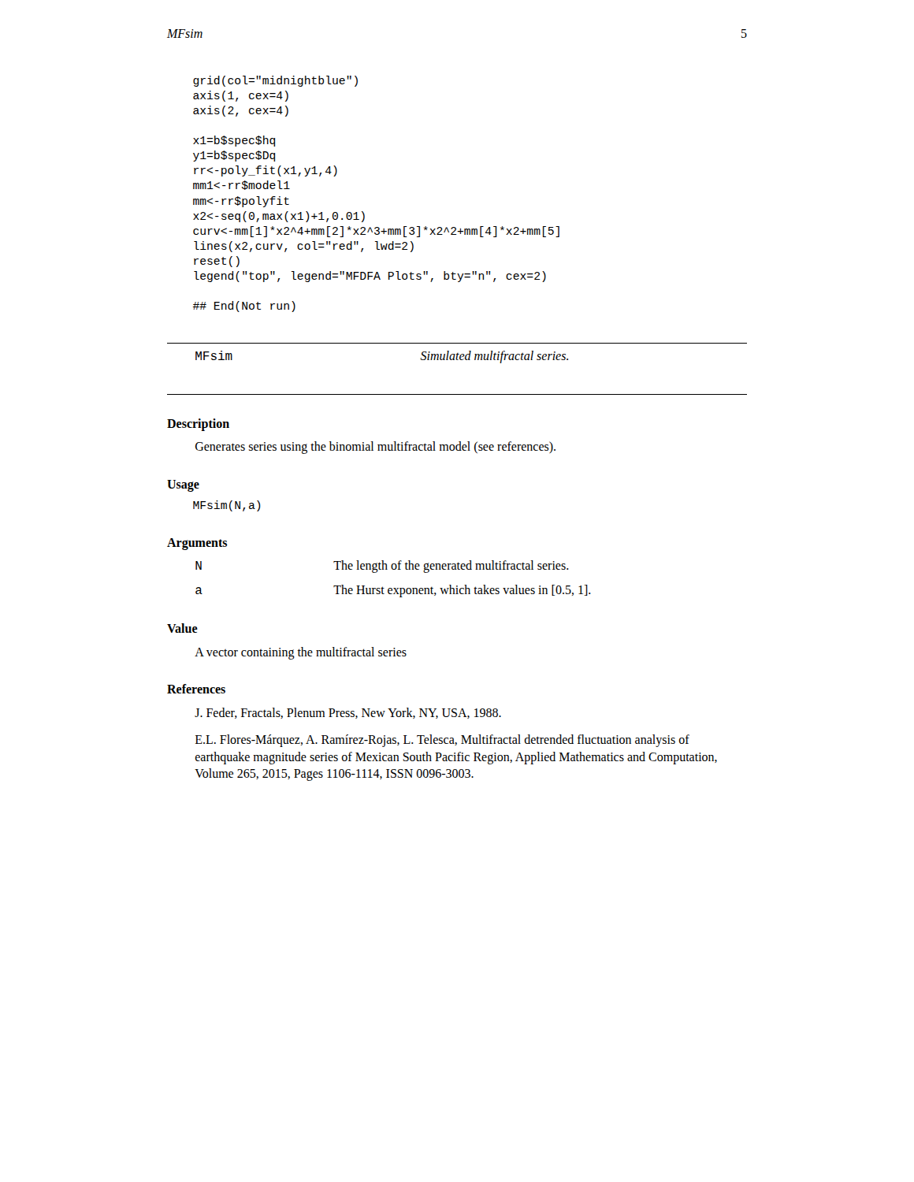MFsim 5
grid(col="midnightblue")
axis(1, cex=4)
axis(2, cex=4)

x1=b$spec$hq
y1=b$spec$Dq
rr<-poly_fit(x1,y1,4)
mm1<-rr$model1
mm<-rr$polyfit
x2<-seq(0,max(x1)+1,0.01)
curv<-mm[1]*x2^4+mm[2]*x2^3+mm[3]*x2^2+mm[4]*x2+mm[5]
lines(x2,curv, col="red", lwd=2)
reset()
legend("top", legend="MFDFA Plots", bty="n", cex=2)

## End(Not run)
MFsim Simulated multifractal series.
Description
Generates series using the binomial multifractal model (see references).
Usage
MFsim(N,a)
Arguments
N
The length of the generated multifractal series.
a
The Hurst exponent, which takes values in [0.5, 1].
Value
A vector containing the multifractal series
References
J. Feder, Fractals, Plenum Press, New York, NY, USA, 1988.
E.L. Flores-Márquez, A. Ramírez-Rojas, L. Telesca, Multifractal detrended fluctuation analysis of earthquake magnitude series of Mexican South Pacific Region, Applied Mathematics and Computation, Volume 265, 2015, Pages 1106-1114, ISSN 0096-3003.